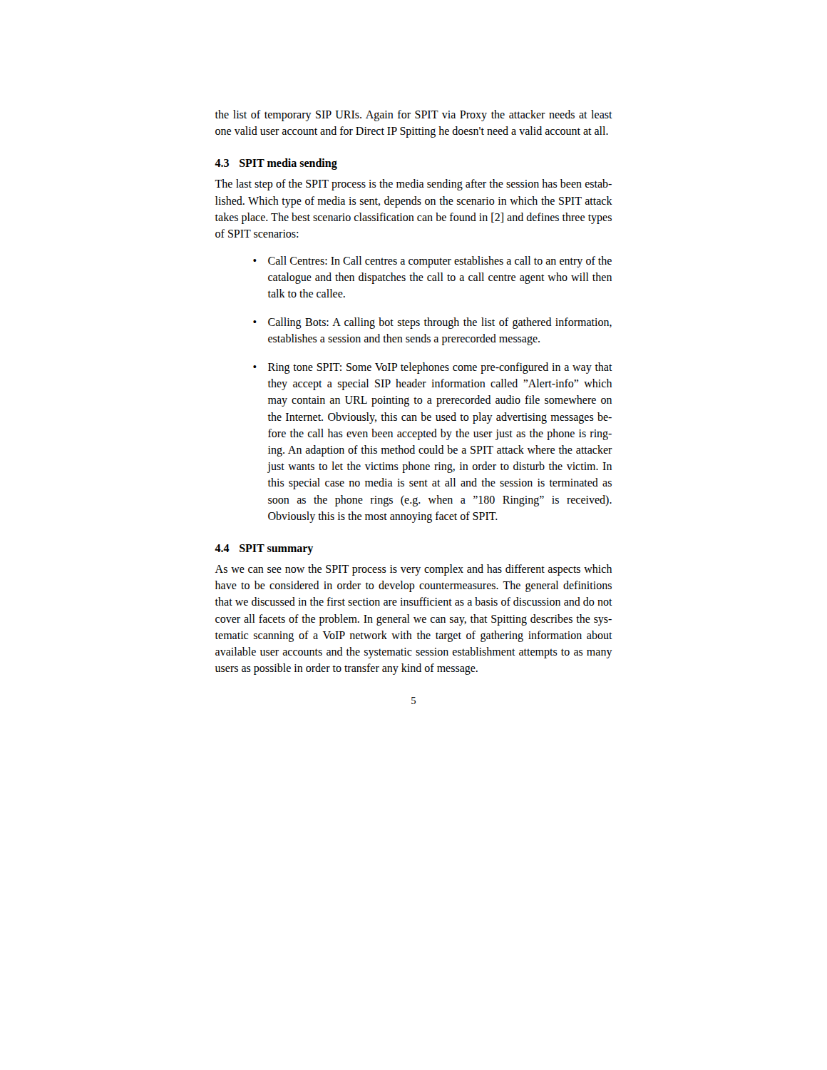the list of temporary SIP URIs. Again for SPIT via Proxy the attacker needs at least one valid user account and for Direct IP Spitting he doesn't need a valid account at all.
4.3 SPIT media sending
The last step of the SPIT process is the media sending after the session has been established. Which type of media is sent, depends on the scenario in which the SPIT attack takes place. The best scenario classification can be found in [2] and defines three types of SPIT scenarios:
Call Centres: In Call centres a computer establishes a call to an entry of the catalogue and then dispatches the call to a call centre agent who will then talk to the callee.
Calling Bots: A calling bot steps through the list of gathered information, establishes a session and then sends a prerecorded message.
Ring tone SPIT: Some VoIP telephones come pre-configured in a way that they accept a special SIP header information called ”Alert-info” which may contain an URL pointing to a prerecorded audio file somewhere on the Internet. Obviously, this can be used to play advertising messages before the call has even been accepted by the user just as the phone is ringing. An adaption of this method could be a SPIT attack where the attacker just wants to let the victims phone ring, in order to disturb the victim. In this special case no media is sent at all and the session is terminated as soon as the phone rings (e.g. when a ”180 Ringing” is received). Obviously this is the most annoying facet of SPIT.
4.4 SPIT summary
As we can see now the SPIT process is very complex and has different aspects which have to be considered in order to develop countermeasures. The general definitions that we discussed in the first section are insufficient as a basis of discussion and do not cover all facets of the problem. In general we can say, that Spitting describes the systematic scanning of a VoIP network with the target of gathering information about available user accounts and the systematic session establishment attempts to as many users as possible in order to transfer any kind of message.
5